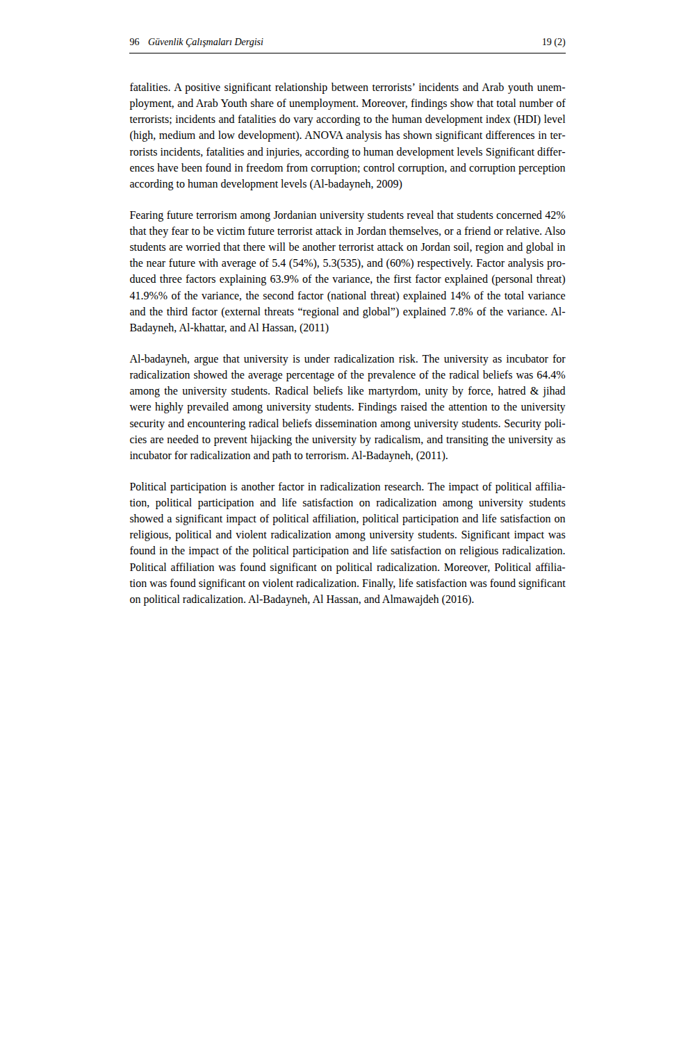96 Güvenlik Çalışmaları Dergisi 19 (2)
fatalities. A positive significant relationship between terrorists’ incidents and Arab youth unemployment, and Arab Youth share of unemployment. Moreover, findings show that total number of terrorists; incidents and fatalities do vary according to the human development index (HDI) level (high, medium and low development). ANOVA analysis has shown significant differences in terrorists incidents, fatalities and injuries, according to human development levels Significant differences have been found in freedom from corruption; control corruption, and corruption perception according to human development levels (Al-badayneh, 2009)
Fearing future terrorism among Jordanian university students reveal that students concerned 42% that they fear to be victim future terrorist attack in Jordan themselves, or a friend or relative. Also students are worried that there will be another terrorist attack on Jordan soil, region and global in the near future with average of 5.4 (54%), 5.3(535), and (60%) respectively. Factor analysis produced three factors explaining 63.9% of the variance, the first factor explained (personal threat) 41.9%% of the variance, the second factor (national threat) explained 14% of the total variance and the third factor (external threats “regional and global”) explained 7.8% of the variance. Al-Badayneh, Al-khattar, and Al Hassan, (2011)
Al-badayneh, argue that university is under radicalization risk. The university as incubator for radicalization showed the average percentage of the prevalence of the radical beliefs was 64.4% among the university students. Radical beliefs like martyrdom, unity by force, hatred & jihad were highly prevailed among university students. Findings raised the attention to the university security and encountering radical beliefs dissemination among university students. Security policies are needed to prevent hijacking the university by radicalism, and transiting the university as incubator for radicalization and path to terrorism. Al-Badayneh, (2011).
Political participation is another factor in radicalization research. The impact of political affiliation, political participation and life satisfaction on radicalization among university students showed a significant impact of political affiliation, political participation and life satisfaction on religious, political and violent radicalization among university students. Significant impact was found in the impact of the political participation and life satisfaction on religious radicalization. Political affiliation was found significant on political radicalization. Moreover, Political affiliation was found significant on violent radicalization. Finally, life satisfaction was found significant on political radicalization. Al-Badayneh, Al Hassan, and Almawajdeh (2016).